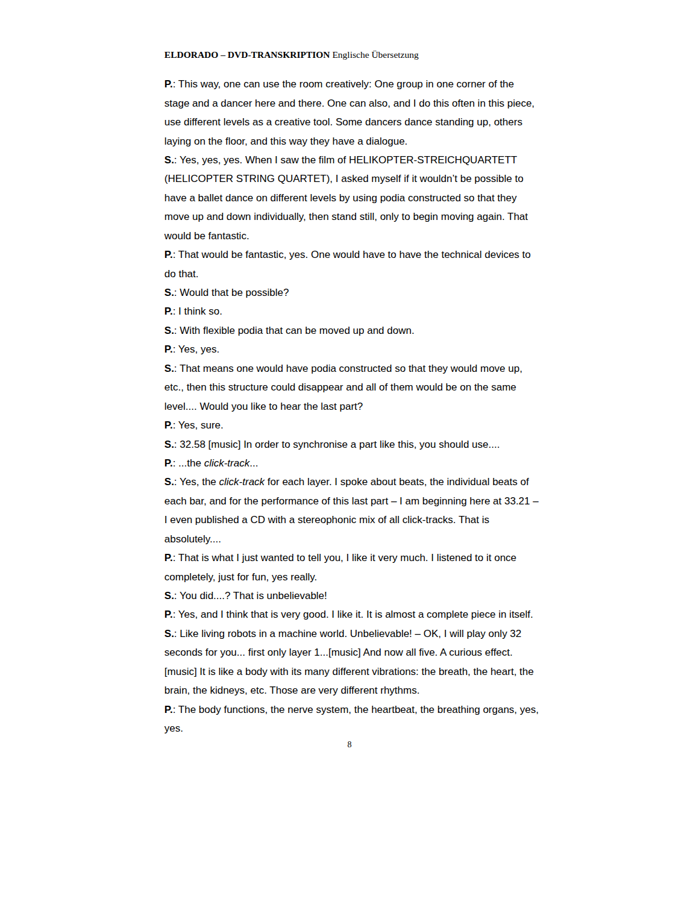ELDORADO – DVD-TRANSKRIPTION Englische Übersetzung
P.: This way, one can use the room creatively: One group in one corner of the stage and a dancer here and there. One can also, and I do this often in this piece, use different levels as a creative tool. Some dancers dance standing up, others laying on the floor, and this way they have a dialogue.
S.: Yes, yes, yes. When I saw the film of HELIKOPTER-STREICHQUARTETT (HELICOPTER STRING QUARTET), I asked myself if it wouldn’t be possible to have a ballet dance on different levels by using podia constructed so that they move up and down individually, then stand still, only to begin moving again. That would be fantastic.
P.: That would be fantastic, yes. One would have to have the technical devices to do that.
S.: Would that be possible?
P.: I think so.
S.: With flexible podia that can be moved up and down.
P.: Yes, yes.
S.: That means one would have podia constructed so that they would move up, etc., then this structure could disappear and all of them would be on the same level.... Would you like to hear the last part?
P.: Yes, sure.
S.: 32.58 [music] In order to synchronise a part like this, you should use....
P.: ...the click-track...
S.: Yes, the click-track for each layer. I spoke about beats, the individual beats of each bar, and for the performance of this last part – I am beginning here at 33.21 – I even published a CD with a stereophonic mix of all click-tracks. That is absolutely....
P.: That is what I just wanted to tell you, I like it very much. I listened to it once completely, just for fun, yes really.
S.: You did....? That is unbelievable!
P.: Yes, and I think that is very good. I like it. It is almost a complete piece in itself.
S.: Like living robots in a machine world. Unbelievable! – OK, I will play only 32 seconds for you... first only layer 1...[music] And now all five. A curious effect. [music] It is like a body with its many different vibrations: the breath, the heart, the brain, the kidneys, etc. Those are very different rhythms.
P.: The body functions, the nerve system, the heartbeat, the breathing organs, yes, yes.
8